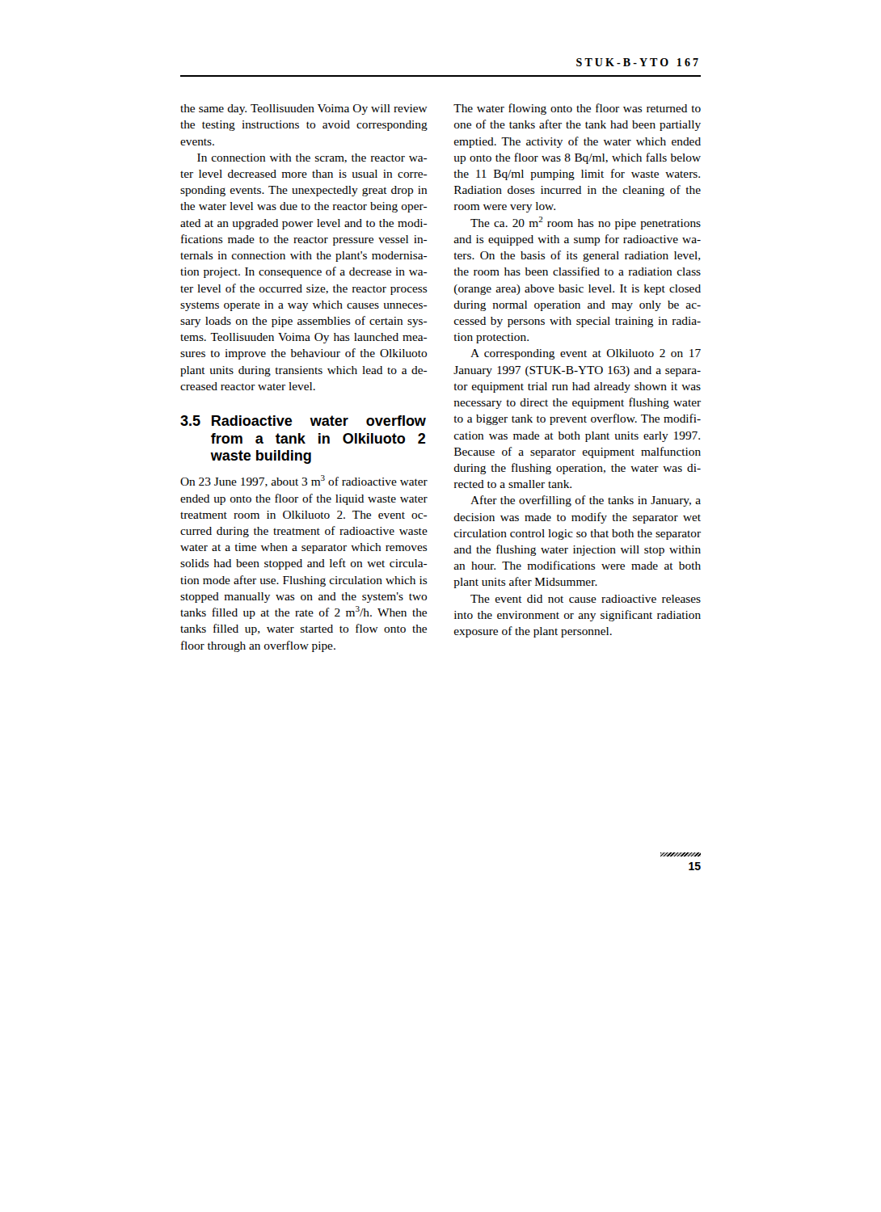STUK-B-YTO 167
the same day. Teollisuuden Voima Oy will review the testing instructions to avoid corresponding events.
In connection with the scram, the reactor water level decreased more than is usual in corresponding events. The unexpectedly great drop in the water level was due to the reactor being operated at an upgraded power level and to the modifications made to the reactor pressure vessel internals in connection with the plant's modernisation project. In consequence of a decrease in water level of the occurred size, the reactor process systems operate in a way which causes unnecessary loads on the pipe assemblies of certain systems. Teollisuuden Voima Oy has launched measures to improve the behaviour of the Olkiluoto plant units during transients which lead to a decreased reactor water level.
3.5 Radioactive water overflow from a tank in Olkiluoto 2 waste building
On 23 June 1997, about 3 m3 of radioactive water ended up onto the floor of the liquid waste water treatment room in Olkiluoto 2. The event occurred during the treatment of radioactive waste water at a time when a separator which removes solids had been stopped and left on wet circulation mode after use. Flushing circulation which is stopped manually was on and the system's two tanks filled up at the rate of 2 m3/h. When the tanks filled up, water started to flow onto the floor through an overflow pipe.
The water flowing onto the floor was returned to one of the tanks after the tank had been partially emptied. The activity of the water which ended up onto the floor was 8 Bq/ml, which falls below the 11 Bq/ml pumping limit for waste waters. Radiation doses incurred in the cleaning of the room were very low.
The ca. 20 m2 room has no pipe penetrations and is equipped with a sump for radioactive waters. On the basis of its general radiation level, the room has been classified to a radiation class (orange area) above basic level. It is kept closed during normal operation and may only be accessed by persons with special training in radiation protection.
A corresponding event at Olkiluoto 2 on 17 January 1997 (STUK-B-YTO 163) and a separator equipment trial run had already shown it was necessary to direct the equipment flushing water to a bigger tank to prevent overflow. The modification was made at both plant units early 1997. Because of a separator equipment malfunction during the flushing operation, the water was directed to a smaller tank.
After the overfilling of the tanks in January, a decision was made to modify the separator wet circulation control logic so that both the separator and the flushing water injection will stop within an hour. The modifications were made at both plant units after Midsummer.
The event did not cause radioactive releases into the environment or any significant radiation exposure of the plant personnel.
15